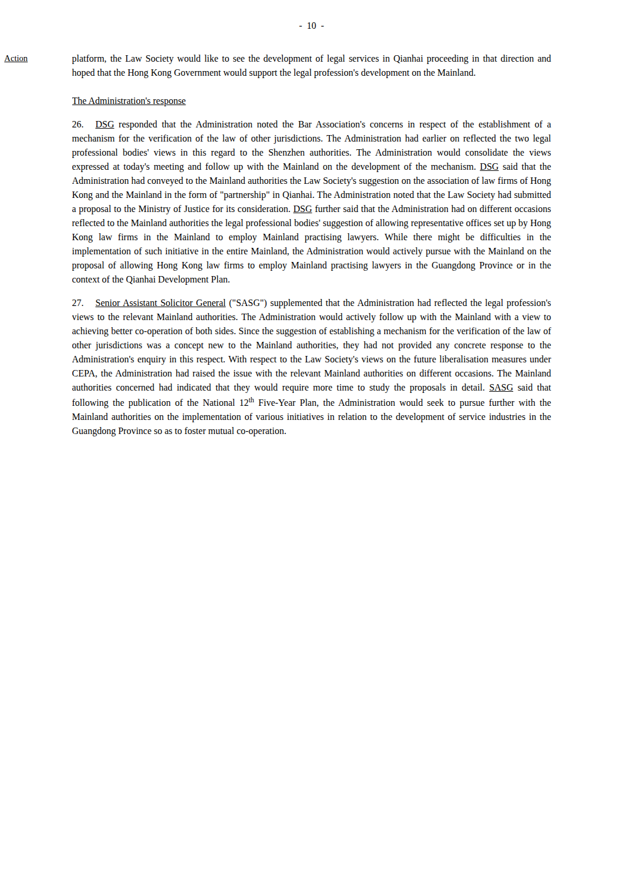- 10 -
Action
platform, the Law Society would like to see the development of legal services in Qianhai proceeding in that direction and hoped that the Hong Kong Government would support the legal profession's development on the Mainland.
The Administration's response
26. DSG responded that the Administration noted the Bar Association's concerns in respect of the establishment of a mechanism for the verification of the law of other jurisdictions. The Administration had earlier on reflected the two legal professional bodies' views in this regard to the Shenzhen authorities. The Administration would consolidate the views expressed at today's meeting and follow up with the Mainland on the development of the mechanism. DSG said that the Administration had conveyed to the Mainland authorities the Law Society's suggestion on the association of law firms of Hong Kong and the Mainland in the form of "partnership" in Qianhai. The Administration noted that the Law Society had submitted a proposal to the Ministry of Justice for its consideration. DSG further said that the Administration had on different occasions reflected to the Mainland authorities the legal professional bodies' suggestion of allowing representative offices set up by Hong Kong law firms in the Mainland to employ Mainland practising lawyers. While there might be difficulties in the implementation of such initiative in the entire Mainland, the Administration would actively pursue with the Mainland on the proposal of allowing Hong Kong law firms to employ Mainland practising lawyers in the Guangdong Province or in the context of the Qianhai Development Plan.
27. Senior Assistant Solicitor General ("SASG") supplemented that the Administration had reflected the legal profession's views to the relevant Mainland authorities. The Administration would actively follow up with the Mainland with a view to achieving better co-operation of both sides. Since the suggestion of establishing a mechanism for the verification of the law of other jurisdictions was a concept new to the Mainland authorities, they had not provided any concrete response to the Administration's enquiry in this respect. With respect to the Law Society's views on the future liberalisation measures under CEPA, the Administration had raised the issue with the relevant Mainland authorities on different occasions. The Mainland authorities concerned had indicated that they would require more time to study the proposals in detail. SASG said that following the publication of the National 12th Five-Year Plan, the Administration would seek to pursue further with the Mainland authorities on the implementation of various initiatives in relation to the development of service industries in the Guangdong Province so as to foster mutual co-operation.